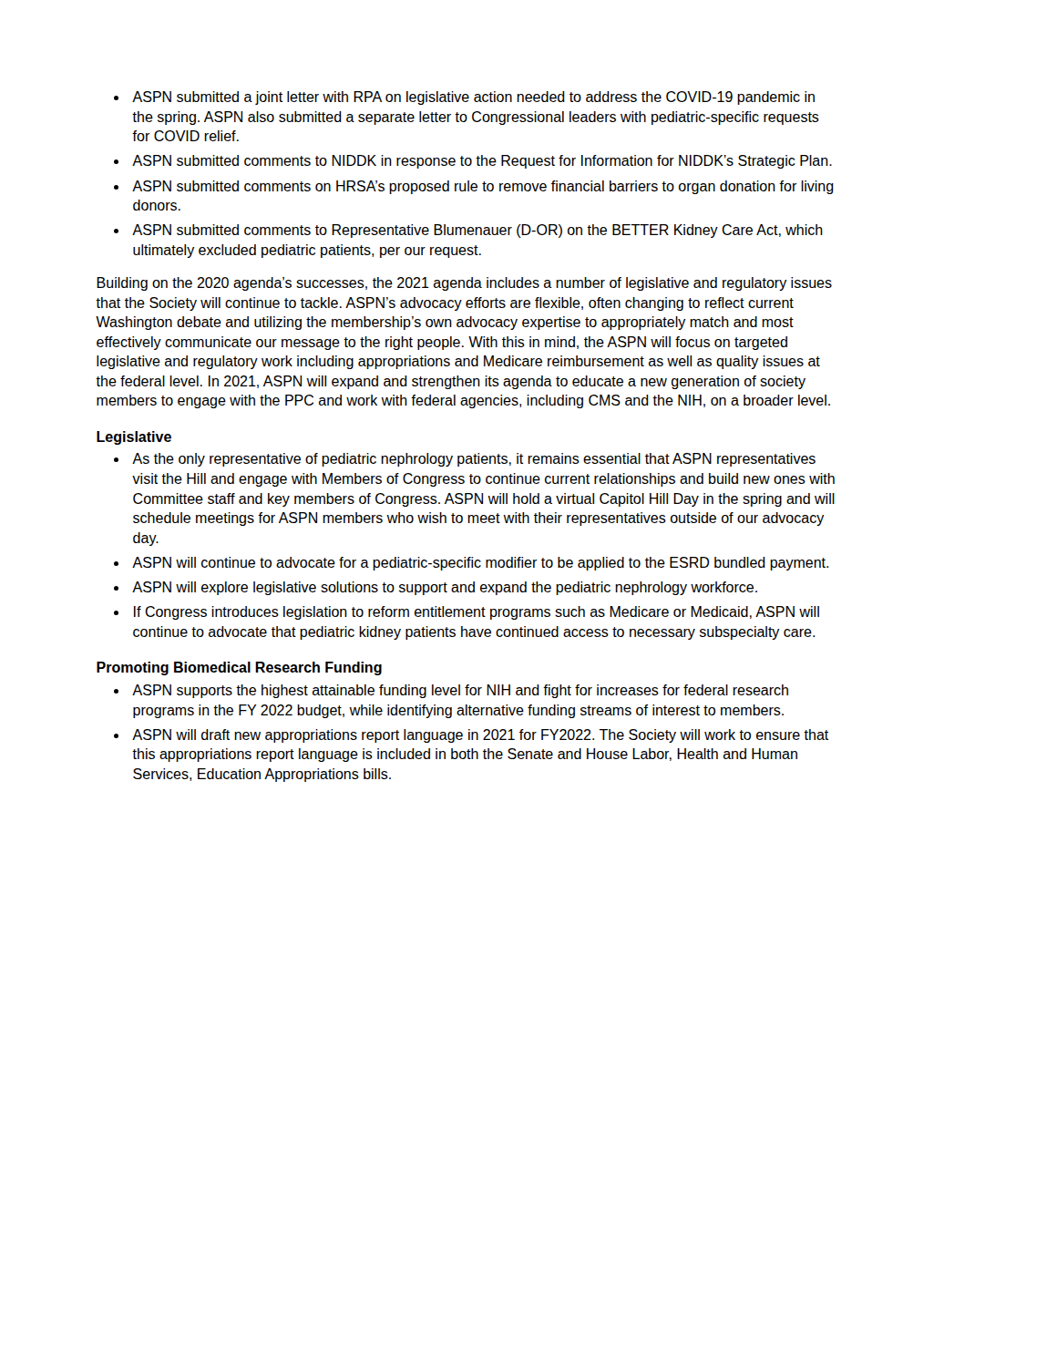ASPN submitted a joint letter with RPA on legislative action needed to address the COVID-19 pandemic in the spring. ASPN also submitted a separate letter to Congressional leaders with pediatric-specific requests for COVID relief.
ASPN submitted comments to NIDDK in response to the Request for Information for NIDDK’s Strategic Plan.
ASPN submitted comments on HRSA’s proposed rule to remove financial barriers to organ donation for living donors.
ASPN submitted comments to Representative Blumenauer (D-OR) on the BETTER Kidney Care Act, which ultimately excluded pediatric patients, per our request.
Building on the 2020 agenda’s successes, the 2021 agenda includes a number of legislative and regulatory issues that the Society will continue to tackle. ASPN’s advocacy efforts are flexible, often changing to reflect current Washington debate and utilizing the membership’s own advocacy expertise to appropriately match and most effectively communicate our message to the right people. With this in mind, the ASPN will focus on targeted legislative and regulatory work including appropriations and Medicare reimbursement as well as quality issues at the federal level. In 2021, ASPN will expand and strengthen its agenda to educate a new generation of society members to engage with the PPC and work with federal agencies, including CMS and the NIH, on a broader level.
Legislative
As the only representative of pediatric nephrology patients, it remains essential that ASPN representatives visit the Hill and engage with Members of Congress to continue current relationships and build new ones with Committee staff and key members of Congress. ASPN will hold a virtual Capitol Hill Day in the spring and will schedule meetings for ASPN members who wish to meet with their representatives outside of our advocacy day.
ASPN will continue to advocate for a pediatric-specific modifier to be applied to the ESRD bundled payment.
ASPN will explore legislative solutions to support and expand the pediatric nephrology workforce.
If Congress introduces legislation to reform entitlement programs such as Medicare or Medicaid, ASPN will continue to advocate that pediatric kidney patients have continued access to necessary subspecialty care.
Promoting Biomedical Research Funding
ASPN supports the highest attainable funding level for NIH and fight for increases for federal research programs in the FY 2022 budget, while identifying alternative funding streams of interest to members.
ASPN will draft new appropriations report language in 2021 for FY2022. The Society will work to ensure that this appropriations report language is included in both the Senate and House Labor, Health and Human Services, Education Appropriations bills.